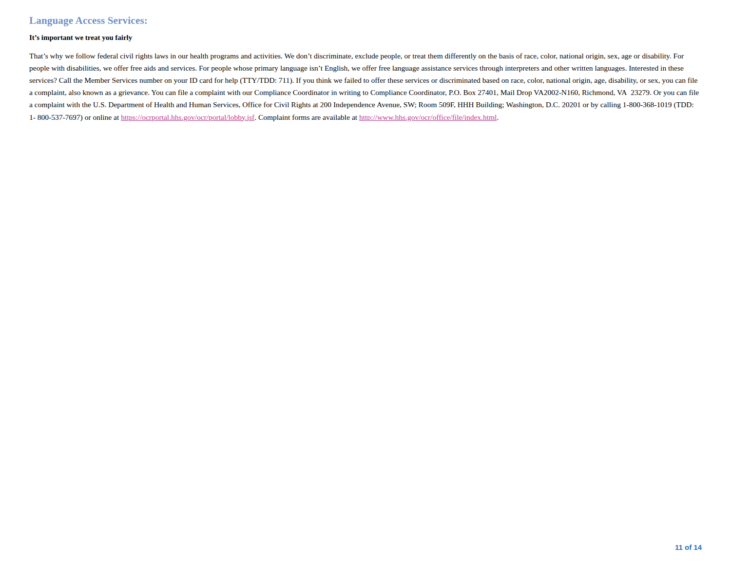Language Access Services:
It’s important we treat you fairly
That’s why we follow federal civil rights laws in our health programs and activities. We don’t discriminate, exclude people, or treat them differently on the basis of race, color, national origin, sex, age or disability. For people with disabilities, we offer free aids and services. For people whose primary language isn’t English, we offer free language assistance services through interpreters and other written languages. Interested in these services? Call the Member Services number on your ID card for help (TTY/TDD: 711). If you think we failed to offer these services or discriminated based on race, color, national origin, age, disability, or sex, you can file a complaint, also known as a grievance. You can file a complaint with our Compliance Coordinator in writing to Compliance Coordinator, P.O. Box 27401, Mail Drop VA2002-N160, Richmond, VA 23279. Or you can file a complaint with the U.S. Department of Health and Human Services, Office for Civil Rights at 200 Independence Avenue, SW; Room 509F, HHH Building; Washington, D.C. 20201 or by calling 1-800-368-1019 (TDD: 1- 800-537-7697) or online at https://ocrportal.hhs.gov/ocr/portal/lobby.jsf. Complaint forms are available at http://www.hhs.gov/ocr/office/file/index.html.
11 of 14